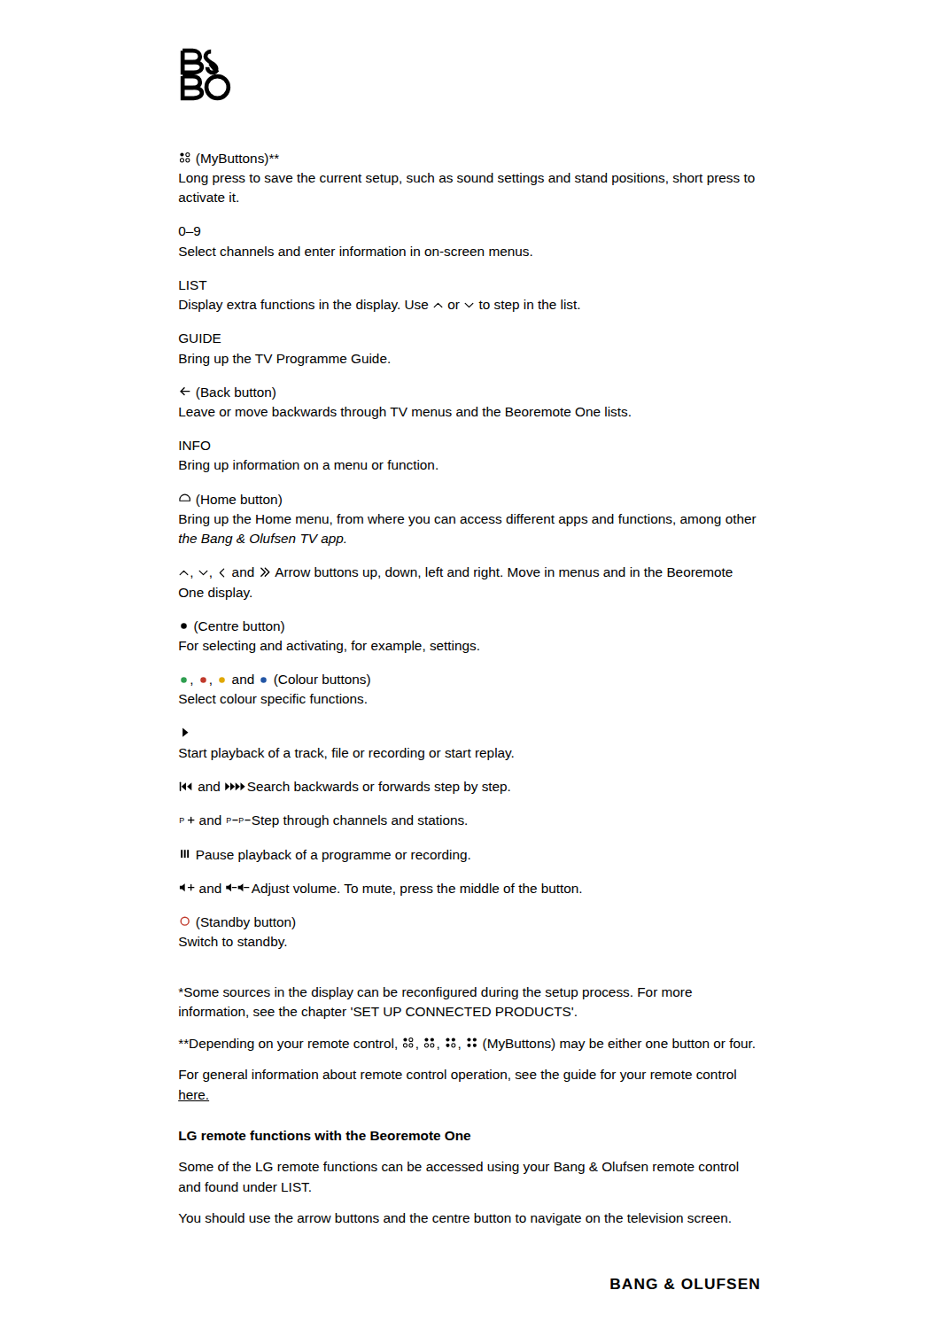(MyButtons)** Long press to save the current setup, such as sound settings and stand positions, short press to activate it.
0–9 Select channels and enter information in on-screen menus.
LIST Display extra functions in the display. Use or to step in the list.
GUIDE Bring up the TV Programme Guide.
(Back button) Leave or move backwards through TV menus and the Beoremote One lists.
INFO Bring up information on a menu or function.
(Home button) Bring up the Home menu, from where you can access different apps and functions, among other the Bang & Olufsen TV app.
, , and Arrow buttons up, down, left and right. Move in menus and in the Beoremote One display.
(Centre button) For selecting and activating, for example, settings.
, , and (Colour buttons) Select colour specific functions.
Start playback of a track, file or recording or start replay.
and Search backwards or forwards step by step.
P and P P Step through channels and stations.
Pause playback of a programme or recording.
and Adjust volume. To mute, press the middle of the button.
(Standby button) Switch to standby.
*Some sources in the display can be reconfigured during the setup process. For more information, see the chapter 'SET UP CONNECTED PRODUCTS'.
**Depending on your remote control, , , , (MyButtons) may be either one button or four.
For general information about remote control operation, see the guide for your remote control here.
LG remote functions with the Beoremote One
Some of the LG remote functions can be accessed using your Bang & Olufsen remote control and found under LIST.
You should use the arrow buttons and the centre button to navigate on the television screen.
BANG & OLUFSEN